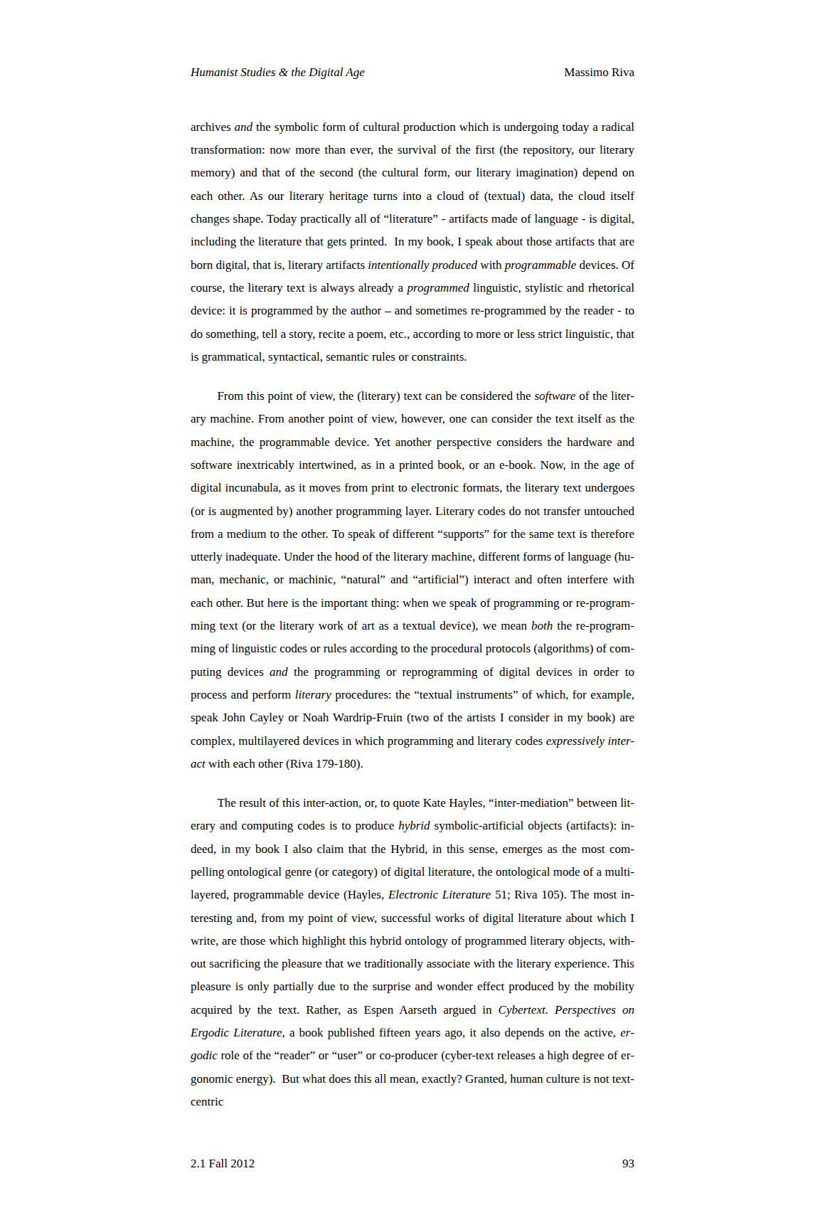Humanist Studies & the Digital Age Massimo Riva
archives and the symbolic form of cultural production which is undergoing today a radical transformation: now more than ever, the survival of the first (the repository, our literary memory) and that of the second (the cultural form, our literary imagination) depend on each other. As our literary heritage turns into a cloud of (textual) data, the cloud itself changes shape. Today practically all of “literature” - artifacts made of language - is digital, including the literature that gets printed. In my book, I speak about those artifacts that are born digital, that is, literary artifacts intentionally produced with programmable devices. Of course, the literary text is always already a programmed linguistic, stylistic and rhetorical device: it is programmed by the author – and sometimes re-programmed by the reader - to do something, tell a story, recite a poem, etc., according to more or less strict linguistic, that is grammatical, syntactical, semantic rules or constraints.
From this point of view, the (literary) text can be considered the software of the literary machine. From another point of view, however, one can consider the text itself as the machine, the programmable device. Yet another perspective considers the hardware and software inextricably intertwined, as in a printed book, or an e-book. Now, in the age of digital incunabula, as it moves from print to electronic formats, the literary text undergoes (or is augmented by) another programming layer. Literary codes do not transfer untouched from a medium to the other. To speak of different “supports” for the same text is therefore utterly inadequate. Under the hood of the literary machine, different forms of language (human, mechanic, or machinic, “natural” and “artificial”) interact and often interfere with each other. But here is the important thing: when we speak of programming or re-programming text (or the literary work of art as a textual device), we mean both the re-programming of linguistic codes or rules according to the procedural protocols (algorithms) of computing devices and the programming or reprogramming of digital devices in order to process and perform literary procedures: the “textual instruments” of which, for example, speak John Cayley or Noah Wardrip-Fruin (two of the artists I consider in my book) are complex, multilayered devices in which programming and literary codes expressively inter-act with each other (Riva 179-180).
The result of this inter-action, or, to quote Kate Hayles, “inter-mediation” between literary and computing codes is to produce hybrid symbolic-artificial objects (artifacts): indeed, in my book I also claim that the Hybrid, in this sense, emerges as the most compelling ontological genre (or category) of digital literature, the ontological mode of a multi-layered, programmable device (Hayles, Electronic Literature 51; Riva 105). The most interesting and, from my point of view, successful works of digital literature about which I write, are those which highlight this hybrid ontology of programmed literary objects, without sacrificing the pleasure that we traditionally associate with the literary experience. This pleasure is only partially due to the surprise and wonder effect produced by the mobility acquired by the text. Rather, as Espen Aarseth argued in Cybertext. Perspectives on Ergodic Literature, a book published fifteen years ago, it also depends on the active, ergodic role of the “reader” or “user” or co-producer (cyber-text releases a high degree of ergonomic energy). But what does this all mean, exactly? Granted, human culture is not text-centric
2.1 Fall 2012 93